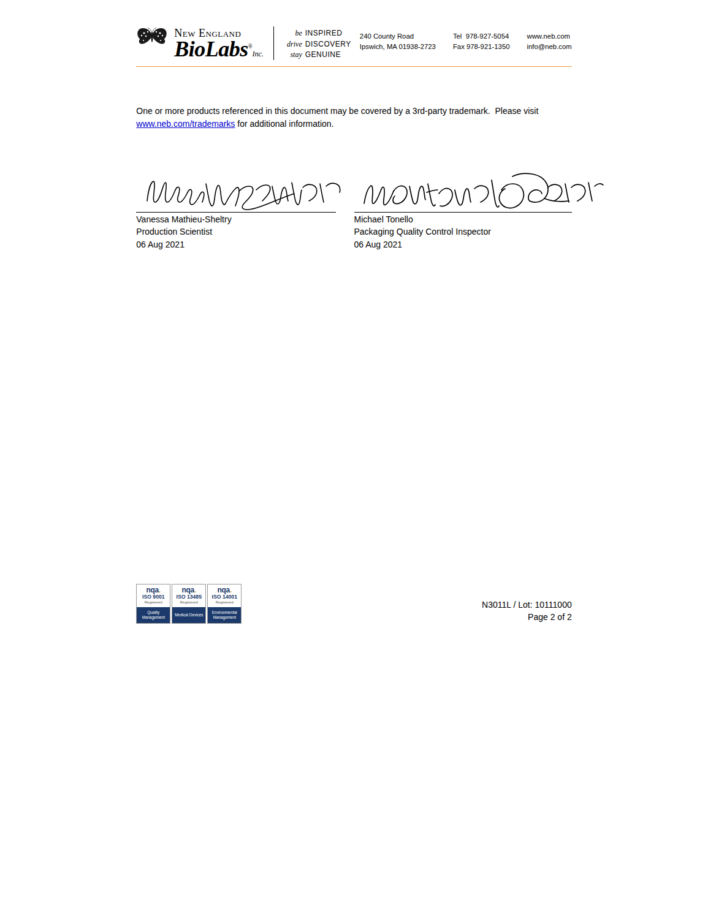New England
BioLabs®Inc.
be INSPIRED
drive DISCOVERY
stay GENUINE
240 County Road
Ipswich, MA 01938-2723
Tel 978-927-5054
Fax 978-921-1350
www.neb.com
info@neb.com
One or more products referenced in this document may be covered by a 3rd-party trademark. Please visit www.neb.com/trademarks for additional information.
Vanessa Mathieu-Sheltry
Production Scientist
06 Aug 2021
Michael Tonello
Packaging Quality Control Inspector
06 Aug 2021
nqa.
ISO 9001
Registered
Quality
Management
nqa.
ISO 13485
Registered
Medical Devices
nqa.
ISO 14001
Registered
Environmental
Management
N3011L / Lot: 10111000
Page 2 of 2